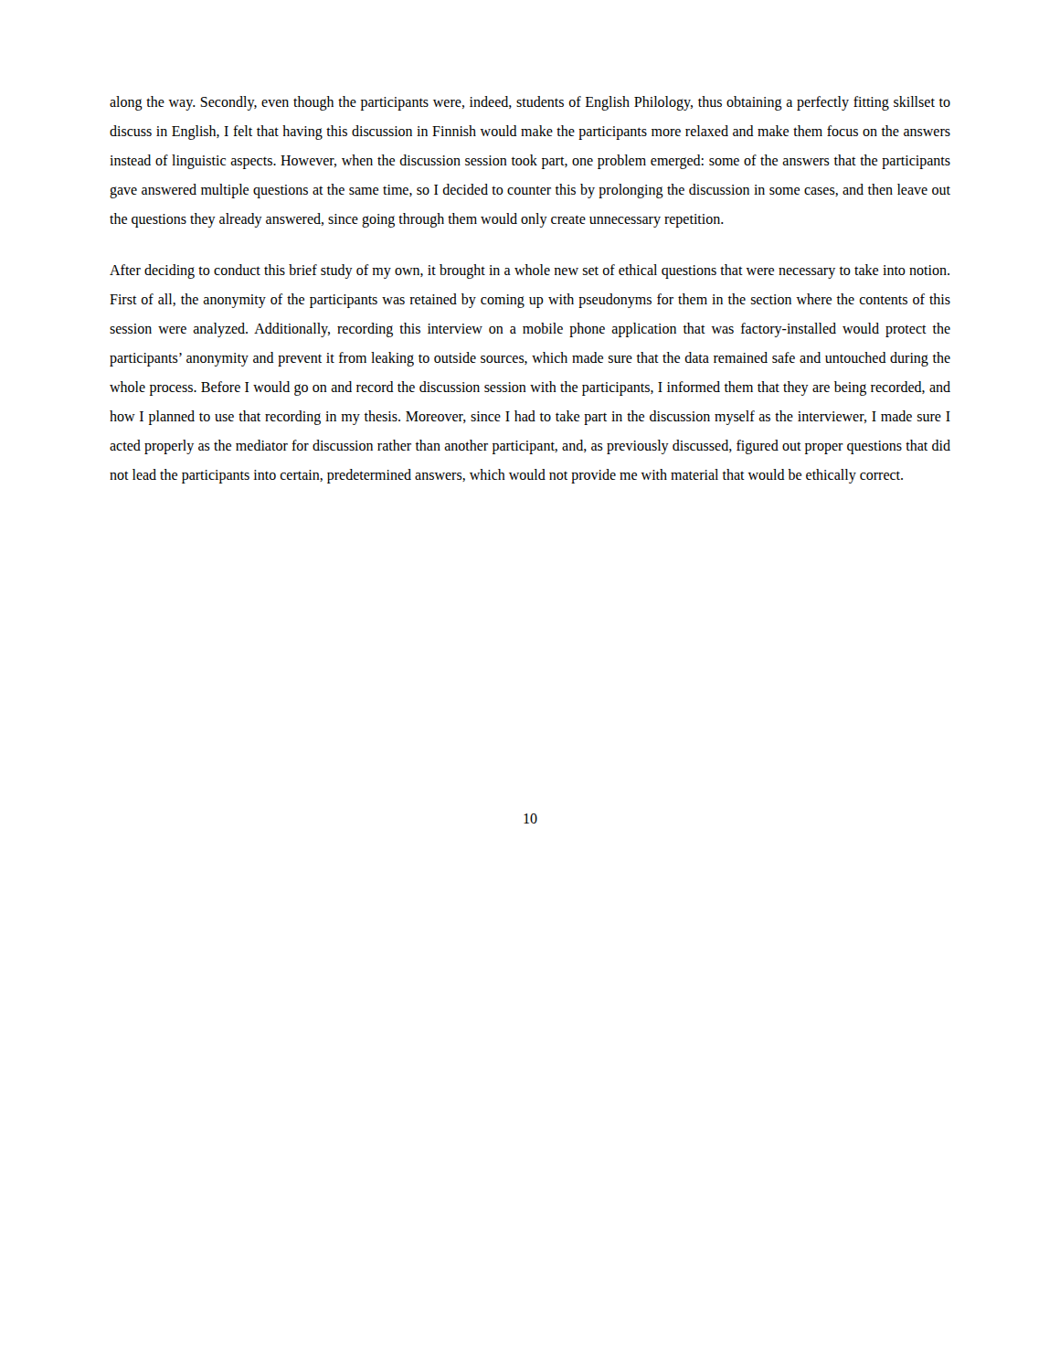along the way. Secondly, even though the participants were, indeed, students of English Philology, thus obtaining a perfectly fitting skillset to discuss in English, I felt that having this discussion in Finnish would make the participants more relaxed and make them focus on the answers instead of linguistic aspects. However, when the discussion session took part, one problem emerged: some of the answers that the participants gave answered multiple questions at the same time, so I decided to counter this by prolonging the discussion in some cases, and then leave out the questions they already answered, since going through them would only create unnecessary repetition.
After deciding to conduct this brief study of my own, it brought in a whole new set of ethical questions that were necessary to take into notion. First of all, the anonymity of the participants was retained by coming up with pseudonyms for them in the section where the contents of this session were analyzed. Additionally, recording this interview on a mobile phone application that was factory-installed would protect the participants’ anonymity and prevent it from leaking to outside sources, which made sure that the data remained safe and untouched during the whole process. Before I would go on and record the discussion session with the participants, I informed them that they are being recorded, and how I planned to use that recording in my thesis. Moreover, since I had to take part in the discussion myself as the interviewer, I made sure I acted properly as the mediator for discussion rather than another participant, and, as previously discussed, figured out proper questions that did not lead the participants into certain, predetermined answers, which would not provide me with material that would be ethically correct.
10